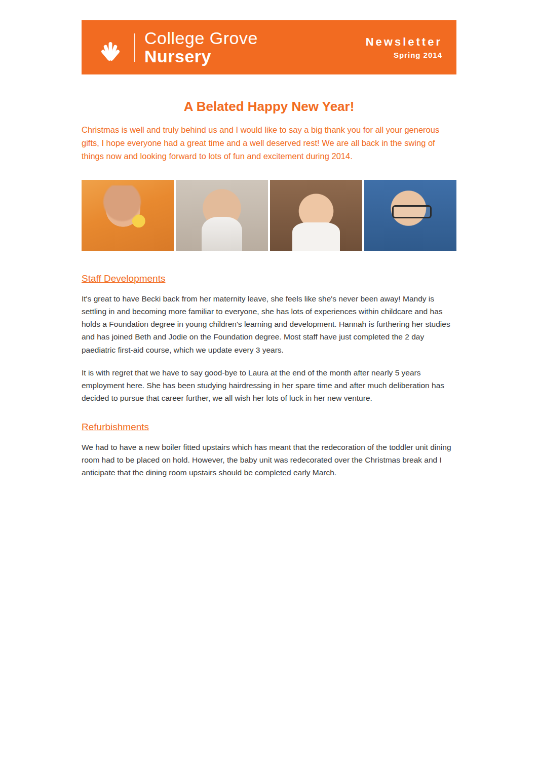College Grove
Nursery
Newsletter
Spring 2014
A Belated Happy New Year!
Christmas is well and truly behind us and I would like to say a big thank you for all your generous gifts, I hope everyone had a great time and a well deserved rest! We are all back in the swing of things now and looking forward to lots of fun and excitement during 2014.
Staff Developments
It's great to have Becki back from her maternity leave, she feels like she's never been away! Mandy is settling in and becoming more familiar to everyone, she has lots of experiences within childcare and has holds a Foundation degree in young children's learning and development. Hannah is furthering her studies and has joined Beth and Jodie on the Foundation degree. Most staff have just completed the 2 day paediatric first-aid course, which we update every 3 years.
It is with regret that we have to say good-bye to Laura at the end of the month after nearly 5 years employment here. She has been studying hairdressing in her spare time and after much deliberation has decided to pursue that career further, we all wish her lots of luck in her new venture.
Refurbishments
We had to have a new boiler fitted upstairs which has meant that the redecoration of the toddler unit dining room had to be placed on hold. However, the baby unit was redecorated over the Christmas break and I anticipate that the dining room upstairs should be completed early March.